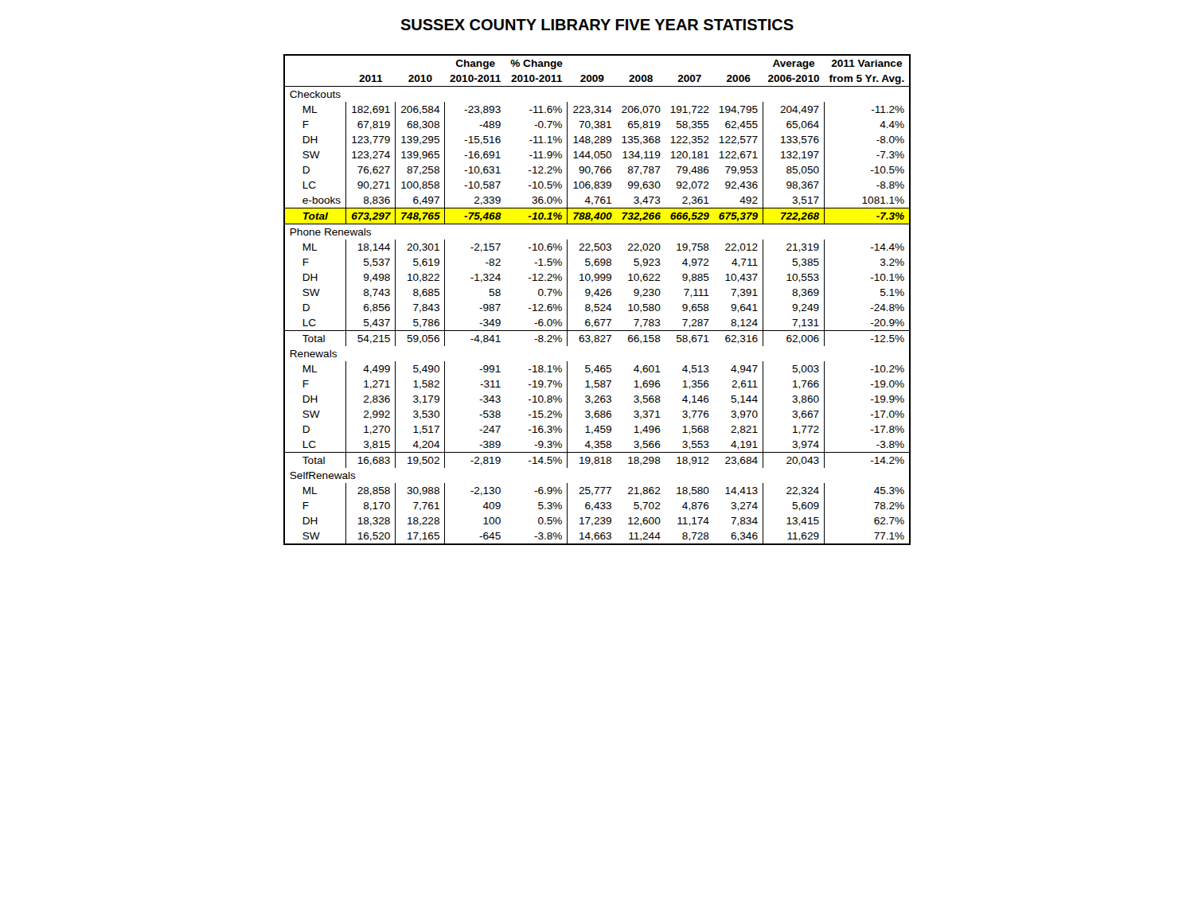SUSSEX COUNTY LIBRARY FIVE YEAR STATISTICS
| | | | Change | % Change | | | | | Average | 2011 Variance |
| --- | --- | --- | --- | --- | --- | --- | --- | --- | --- | --- |
| | 2011 | 2010 | 2010-2011 | 2010-2011 | 2009 | 2008 | 2007 | 2006 | 2006-2010 | from 5 Yr. Avg. |
| Checkouts |
| ML | 182,691 | 206,584 | -23,893 | -11.6% | 223,314 | 206,070 | 191,722 | 194,795 | 204,497 | -11.2% |
| F | 67,819 | 68,308 | -489 | -0.7% | 70,381 | 65,819 | 58,355 | 62,455 | 65,064 | 4.4% |
| DH | 123,779 | 139,295 | -15,516 | -11.1% | 148,289 | 135,368 | 122,352 | 122,577 | 133,576 | -8.0% |
| SW | 123,274 | 139,965 | -16,691 | -11.9% | 144,050 | 134,119 | 120,181 | 122,671 | 132,197 | -7.3% |
| D | 76,627 | 87,258 | -10,631 | -12.2% | 90,766 | 87,787 | 79,486 | 79,953 | 85,050 | -10.5% |
| LC | 90,271 | 100,858 | -10,587 | -10.5% | 106,839 | 99,630 | 92,072 | 92,436 | 98,367 | -8.8% |
| e-books | 8,836 | 6,497 | 2,339 | 36.0% | 4,761 | 3,473 | 2,361 | 492 | 3,517 | 1081.1% |
| Total | 673,297 | 748,765 | -75,468 | -10.1% | 788,400 | 732,266 | 666,529 | 675,379 | 722,268 | -7.3% |
| Phone Renewals |
| ML | 18,144 | 20,301 | -2,157 | -10.6% | 22,503 | 22,020 | 19,758 | 22,012 | 21,319 | -14.4% |
| F | 5,537 | 5,619 | -82 | -1.5% | 5,698 | 5,923 | 4,972 | 4,711 | 5,385 | 3.2% |
| DH | 9,498 | 10,822 | -1,324 | -12.2% | 10,999 | 10,622 | 9,885 | 10,437 | 10,553 | -10.1% |
| SW | 8,743 | 8,685 | 58 | 0.7% | 9,426 | 9,230 | 7,111 | 7,391 | 8,369 | 5.1% |
| D | 6,856 | 7,843 | -987 | -12.6% | 8,524 | 10,580 | 9,658 | 9,641 | 9,249 | -24.8% |
| LC | 5,437 | 5,786 | -349 | -6.0% | 6,677 | 7,783 | 7,287 | 8,124 | 7,131 | -20.9% |
| Total | 54,215 | 59,056 | -4,841 | -8.2% | 63,827 | 66,158 | 58,671 | 62,316 | 62,006 | -12.5% |
| Renewals |
| ML | 4,499 | 5,490 | -991 | -18.1% | 5,465 | 4,601 | 4,513 | 4,947 | 5,003 | -10.2% |
| F | 1,271 | 1,582 | -311 | -19.7% | 1,587 | 1,696 | 1,356 | 2,611 | 1,766 | -19.0% |
| DH | 2,836 | 3,179 | -343 | -10.8% | 3,263 | 3,568 | 4,146 | 5,144 | 3,860 | -19.9% |
| SW | 2,992 | 3,530 | -538 | -15.2% | 3,686 | 3,371 | 3,776 | 3,970 | 3,667 | -17.0% |
| D | 1,270 | 1,517 | -247 | -16.3% | 1,459 | 1,496 | 1,568 | 2,821 | 1,772 | -17.8% |
| LC | 3,815 | 4,204 | -389 | -9.3% | 4,358 | 3,566 | 3,553 | 4,191 | 3,974 | -3.8% |
| Total | 16,683 | 19,502 | -2,819 | -14.5% | 19,818 | 18,298 | 18,912 | 23,684 | 20,043 | -14.2% |
| SelfRenewals |
| ML | 28,858 | 30,988 | -2,130 | -6.9% | 25,777 | 21,862 | 18,580 | 14,413 | 22,324 | 45.3% |
| F | 8,170 | 7,761 | 409 | 5.3% | 6,433 | 5,702 | 4,876 | 3,274 | 5,609 | 78.2% |
| DH | 18,328 | 18,228 | 100 | 0.5% | 17,239 | 12,600 | 11,174 | 7,834 | 13,415 | 62.7% |
| SW | 16,520 | 17,165 | -645 | -3.8% | 14,663 | 11,244 | 8,728 | 6,346 | 11,629 | 77.1% |